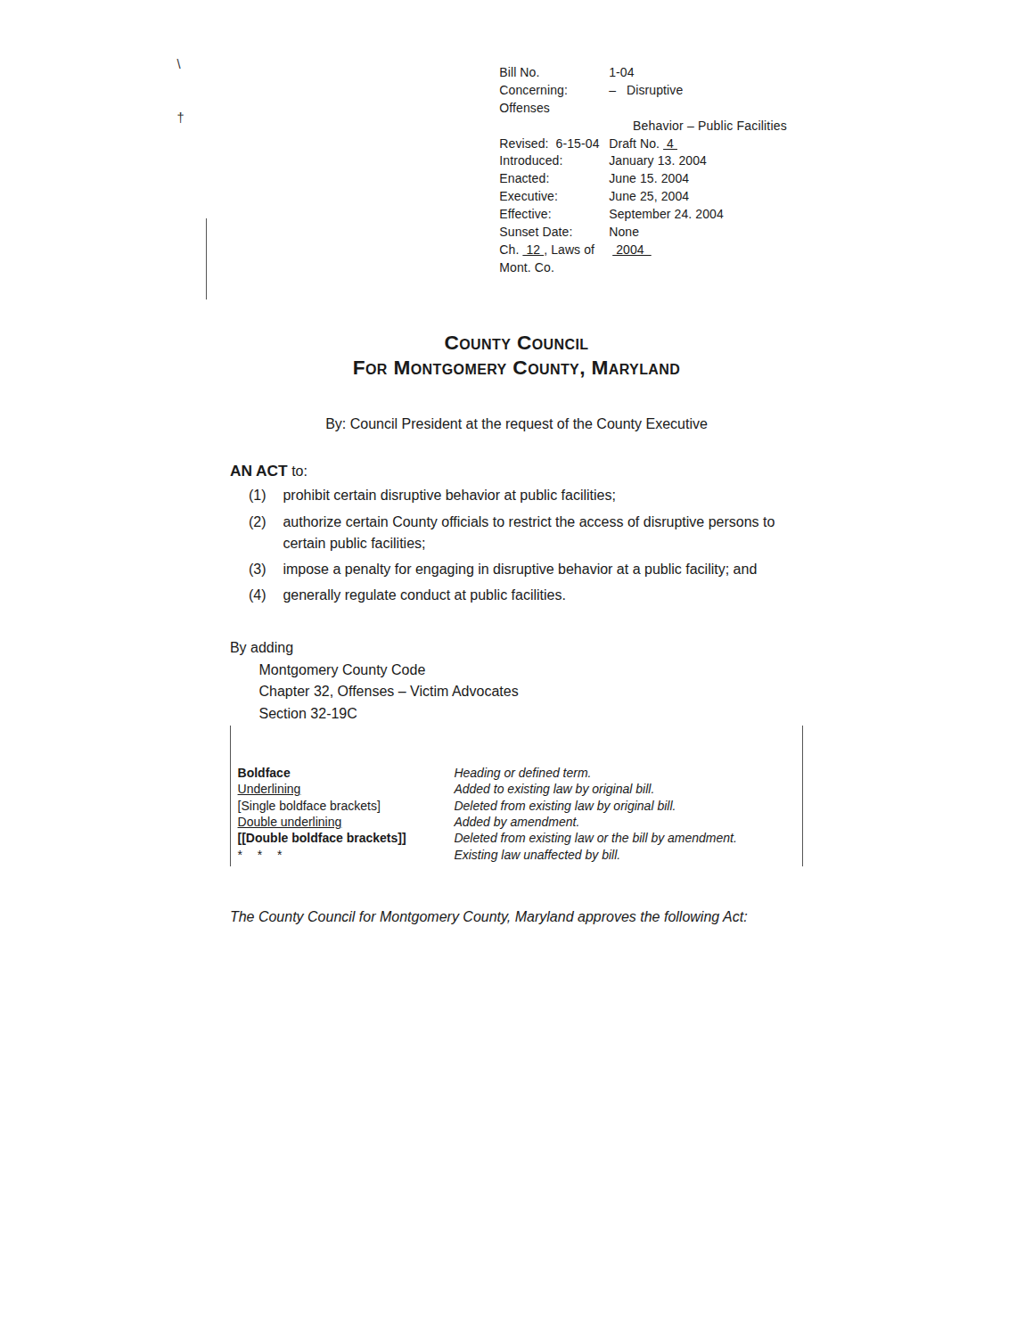\
†
Bill No. 1-04
Concerning: Offenses– Disruptive
Behavior – Public Facilities
Revised: 6-15-04 Draft No. 4
Introduced: January 13. 2004
Enacted: June 15. 2004
Executive: June 25, 2004
Effective: September 24. 2004
Sunset Date: None
Ch. 12 , Laws of Mont. Co. 2004
County Council For Montgomery County, Maryland
By: Council President at the request of the County Executive
AN ACT to:
(1) prohibit certain disruptive behavior at public facilities;
(2) authorize certain County officials to restrict the access of disruptive persons to certain public facilities;
(3) impose a penalty for engaging in disruptive behavior at a public facility; and
(4) generally regulate conduct at public facilities.
By adding
Montgomery County Code
Chapter 32, Offenses – Victim Advocates
Section 32-19C
| Boldface | Heading or defined term. |
| Underlining | Added to existing law by original bill. |
| [Single boldface brackets] | Deleted from existing law by original bill. |
| Double underlining | Added by amendment. |
| [[Double boldface brackets]] | Deleted from existing law or the bill by amendment. |
| * * * | Existing law unaffected by bill. |
The County Council for Montgomery County, Maryland approves the following Act: